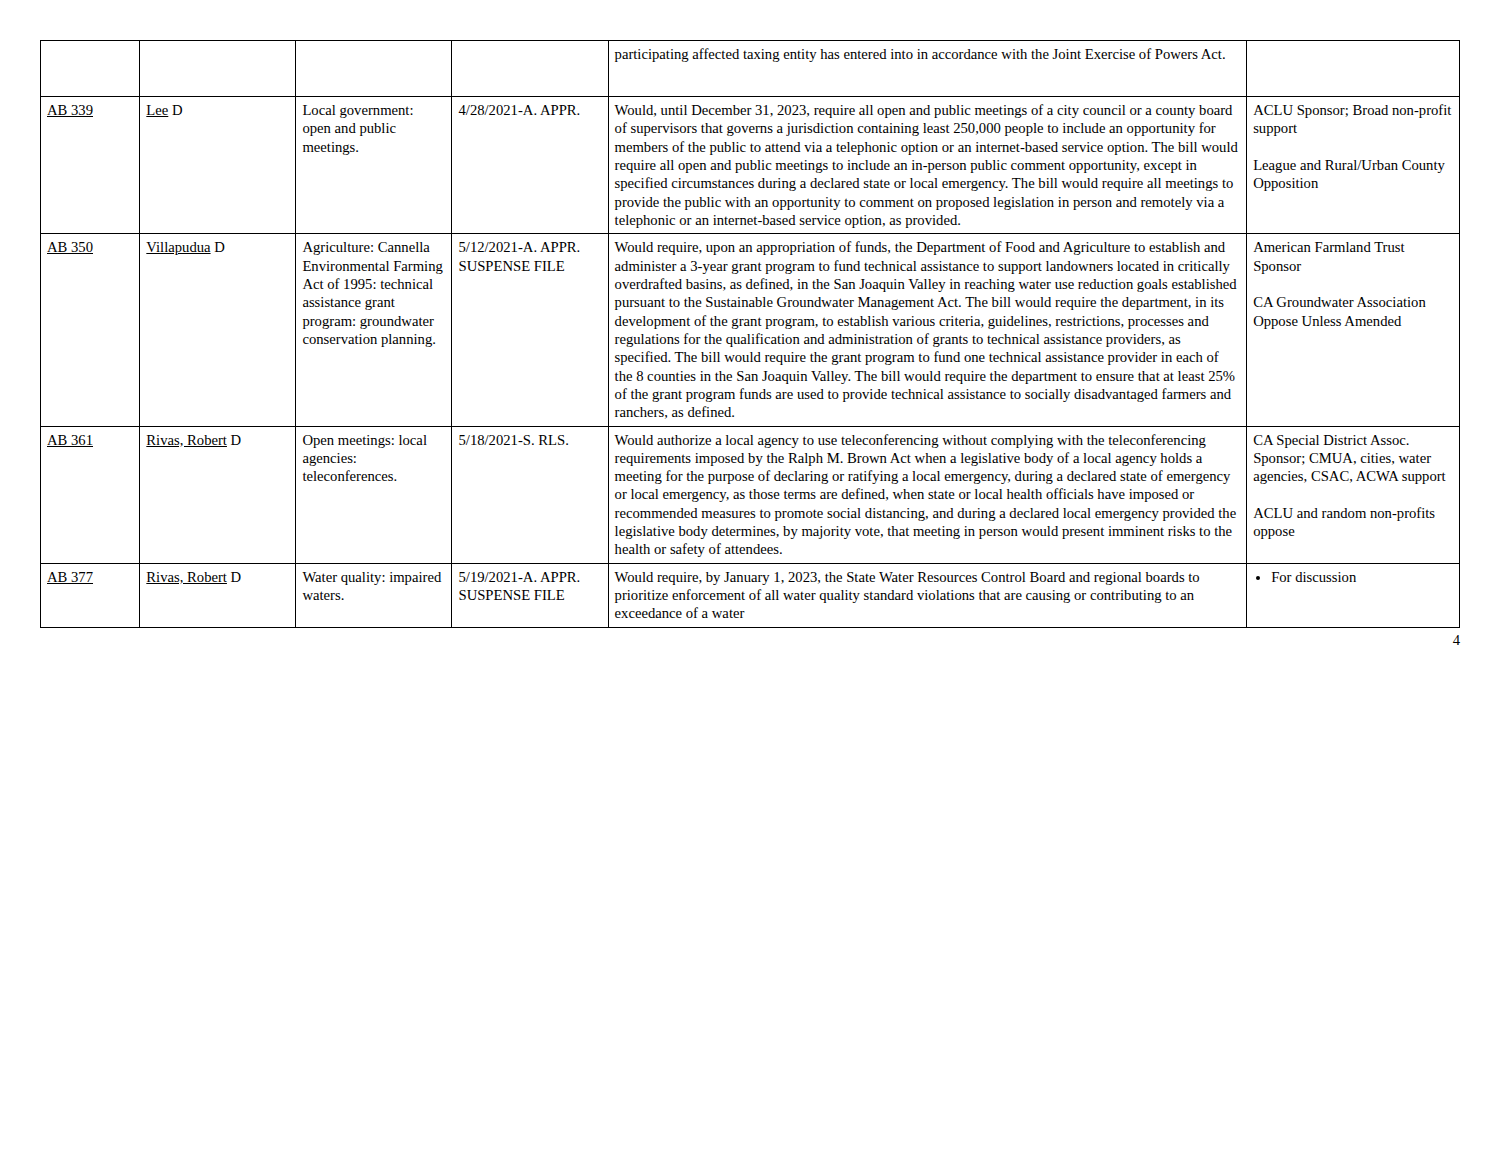| | | | | participating affected taxing entity has entered into in accordance with the Joint Exercise of Powers Act. | |
| AB 339 | Lee D | Local government: open and public meetings. | 4/28/2021-A. APPR. | Would, until December 31, 2023, require all open and public meetings of a city council or a county board of supervisors that governs a jurisdiction containing least 250,000 people to include an opportunity for members of the public to attend via a telephonic option or an internet-based service option. The bill would require all open and public meetings to include an in-person public comment opportunity, except in specified circumstances during a declared state or local emergency. The bill would require all meetings to provide the public with an opportunity to comment on proposed legislation in person and remotely via a telephonic or an internet-based service option, as provided. | ACLU Sponsor; Broad non-profit support League and Rural/Urban County Opposition |
| AB 350 | Villapudua D | Agriculture: Cannella Environmental Farming Act of 1995: technical assistance grant program: groundwater conservation planning. | 5/12/2021-A. APPR. SUSPENSE FILE | Would require, upon an appropriation of funds, the Department of Food and Agriculture to establish and administer a 3-year grant program to fund technical assistance to support landowners located in critically overdrafted basins, as defined, in the San Joaquin Valley in reaching water use reduction goals established pursuant to the Sustainable Groundwater Management Act. The bill would require the department, in its development of the grant program, to establish various criteria, guidelines, restrictions, processes and regulations for the qualification and administration of grants to technical assistance providers, as specified. The bill would require the grant program to fund one technical assistance provider in each of the 8 counties in the San Joaquin Valley. The bill would require the department to ensure that at least 25% of the grant program funds are used to provide technical assistance to socially disadvantaged farmers and ranchers, as defined. | American Farmland Trust Sponsor CA Groundwater Association Oppose Unless Amended |
| AB 361 | Rivas, Robert D | Open meetings: local agencies: teleconferences. | 5/18/2021-S. RLS. | Would authorize a local agency to use teleconferencing without complying with the teleconferencing requirements imposed by the Ralph M. Brown Act when a legislative body of a local agency holds a meeting for the purpose of declaring or ratifying a local emergency, during a declared state of emergency or local emergency, as those terms are defined, when state or local health officials have imposed or recommended measures to promote social distancing, and during a declared local emergency provided the legislative body determines, by majority vote, that meeting in person would present imminent risks to the health or safety of attendees. | CA Special District Assoc. Sponsor; CMUA, cities, water agencies, CSAC, ACWA support ACLU and random non-profits oppose |
| AB 377 | Rivas, Robert D | Water quality: impaired waters. | 5/19/2021-A. APPR. SUSPENSE FILE | Would require, by January 1, 2023, the State Water Resources Control Board and regional boards to prioritize enforcement of all water quality standard violations that are causing or contributing to an exceedance of a water | For discussion |
4